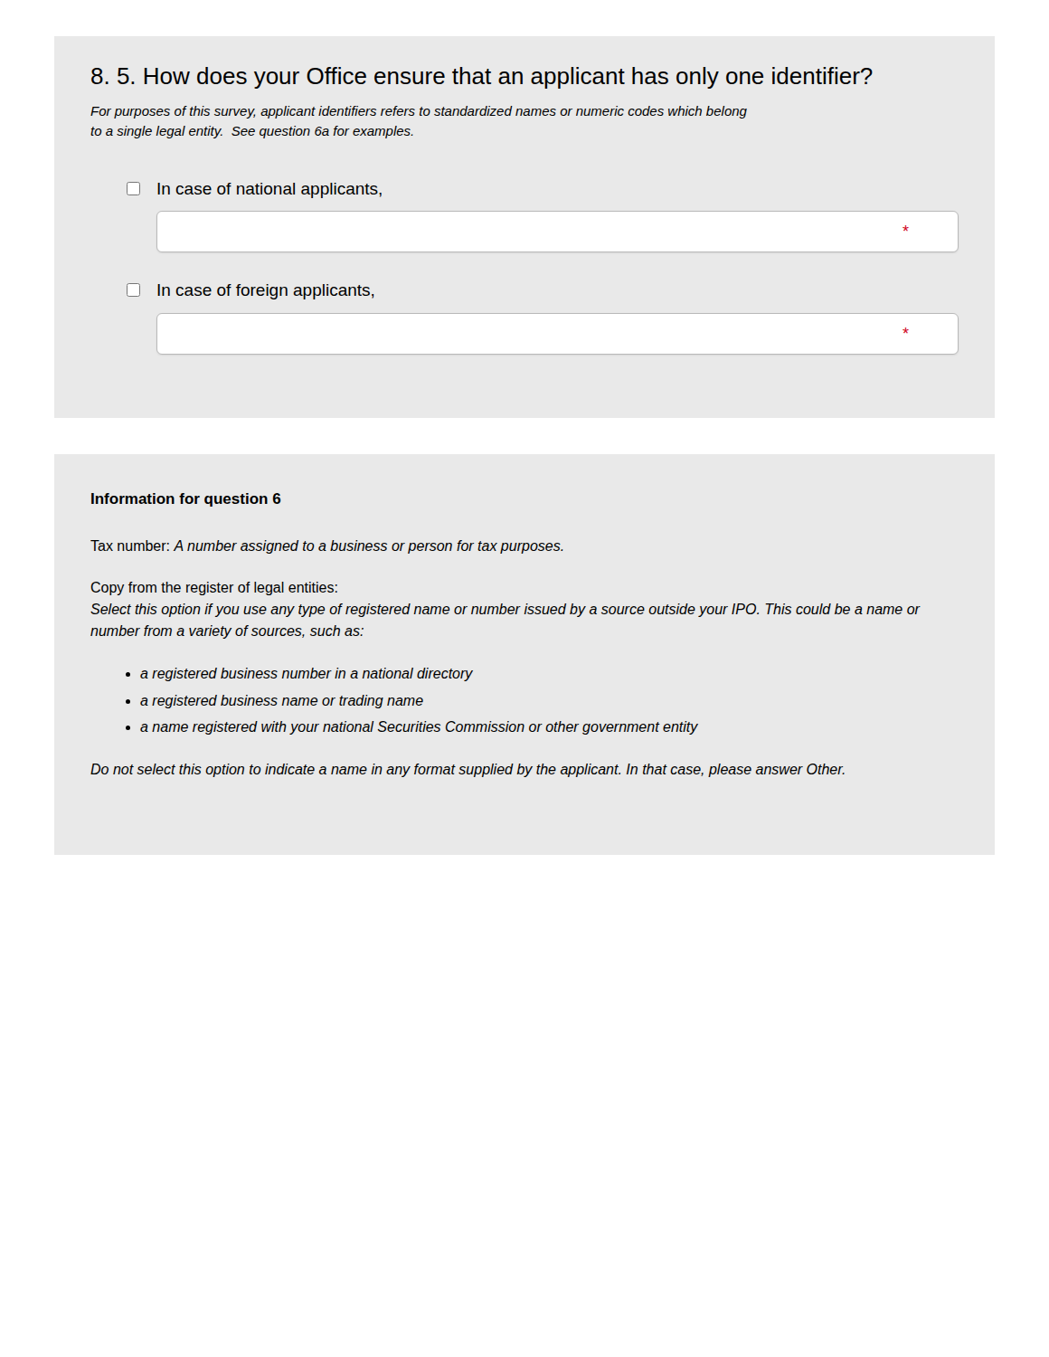8. 5. How does your Office ensure that an applicant has only one identifier?
For purposes of this survey, applicant identifiers refers to standardized names or numeric codes which belong
to a single legal entity. See question 6a for examples.
In case of national applicants,
*
In case of foreign applicants,
*
Information for question 6
Tax number: A number assigned to a business or person for tax purposes.
Copy from the register of legal entities:
Select this option if you use any type of registered name or number issued by a source outside your IPO. This could be a name or number from a variety of sources, such as:
a registered business number in a national directory
a registered business name or trading name
a name registered with your national Securities Commission or other government entity
Do not select this option to indicate a name in any format supplied by the applicant. In that case, please answer Other.